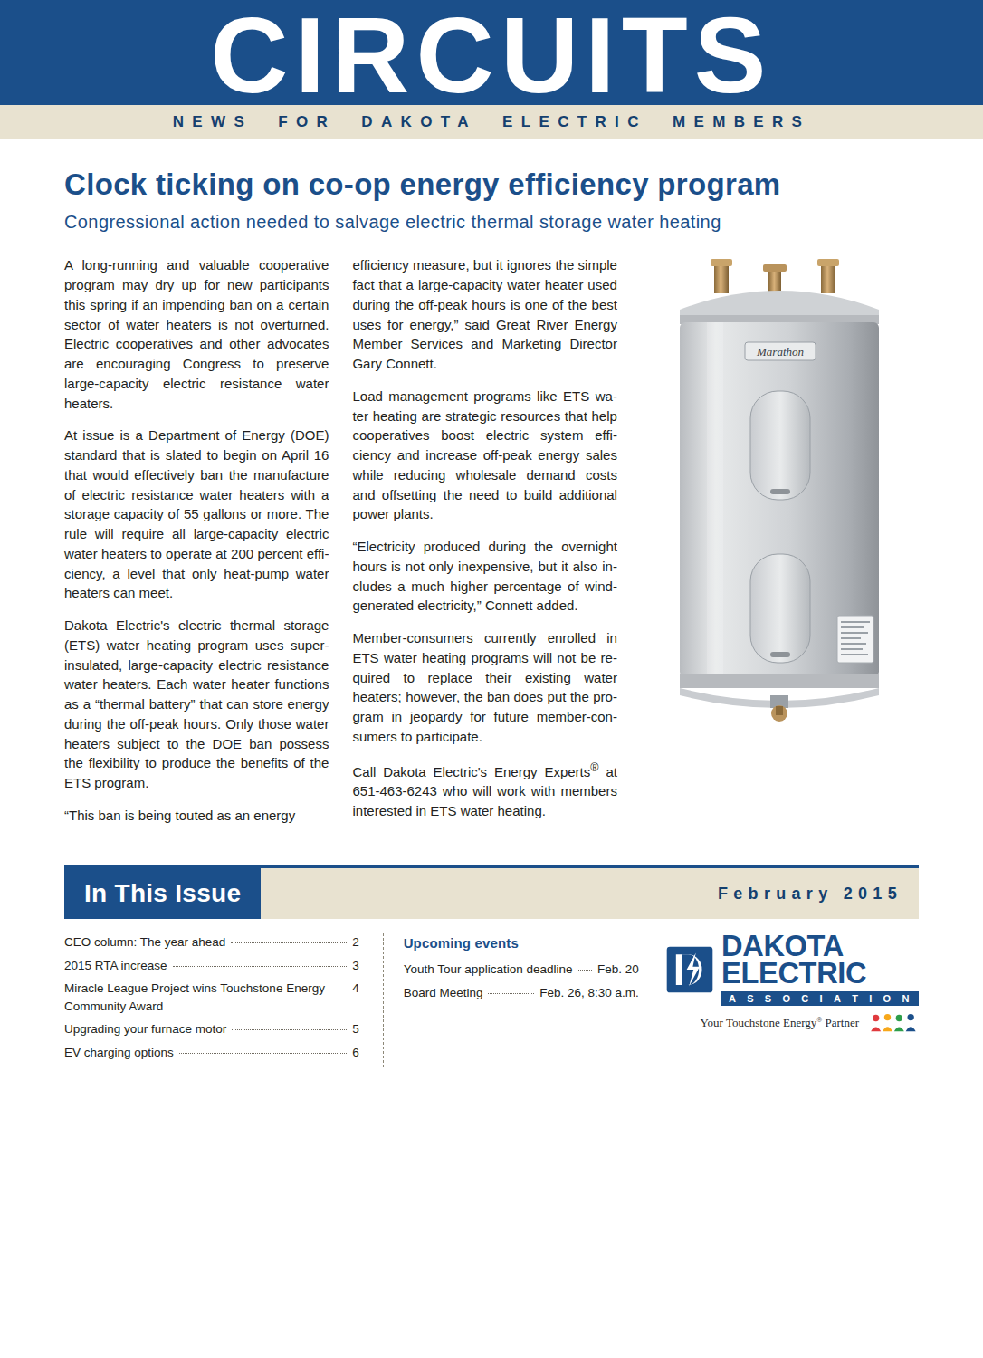CIRCUITS
News for Dakota Electric Members
Clock ticking on co-op energy efficiency program
Congressional action needed to salvage electric thermal storage water heating
A long-running and valuable cooperative program may dry up for new participants this spring if an impending ban on a certain sector of water heaters is not overturned. Electric cooperatives and other advocates are encouraging Congress to preserve large-capacity electric resistance water heaters.
At issue is a Department of Energy (DOE) standard that is slated to begin on April 16 that would effectively ban the manufacture of electric resistance water heaters with a storage capacity of 55 gallons or more. The rule will require all large-capacity electric water heaters to operate at 200 percent efficiency, a level that only heat-pump water heaters can meet.
Dakota Electric's electric thermal storage (ETS) water heating program uses super-insulated, large-capacity electric resistance water heaters. Each water heater functions as a “thermal battery” that can store energy during the off-peak hours. Only those water heaters subject to the DOE ban possess the flexibility to produce the benefits of the ETS program.
“This ban is being touted as an energy
efficiency measure, but it ignores the simple fact that a large-capacity water heater used during the off-peak hours is one of the best uses for energy,” said Great River Energy Member Services and Marketing Director Gary Connett.
Load management programs like ETS water heating are strategic resources that help cooperatives boost electric system efficiency and increase off-peak energy sales while reducing wholesale demand costs and offsetting the need to build additional power plants.
“Electricity produced during the overnight hours is not only inexpensive, but it also includes a much higher percentage of wind-generated electricity,” Connett added.
Member-consumers currently enrolled in ETS water heating programs will not be required to replace their existing water heaters; however, the ban does put the program in jeopardy for future member-consumers to participate.
Call Dakota Electric's Energy Experts® at 651-463-6243 who will work with members interested in ETS water heating.
Marathon
In This Issue
February 2015
CEO column: The year ahead 2
2015 RTA increase 3
Miracle League Project wins Touchstone Energy Community Award 4
Upgrading your furnace motor 5
EV charging options 6
Upcoming events
Youth Tour application deadline Feb. 20
Board Meeting Feb. 26, 8:30 a.m.
DAKOTA ELECTRIC
A S S O C I A T I O N
Your Touchstone Energy® Partner